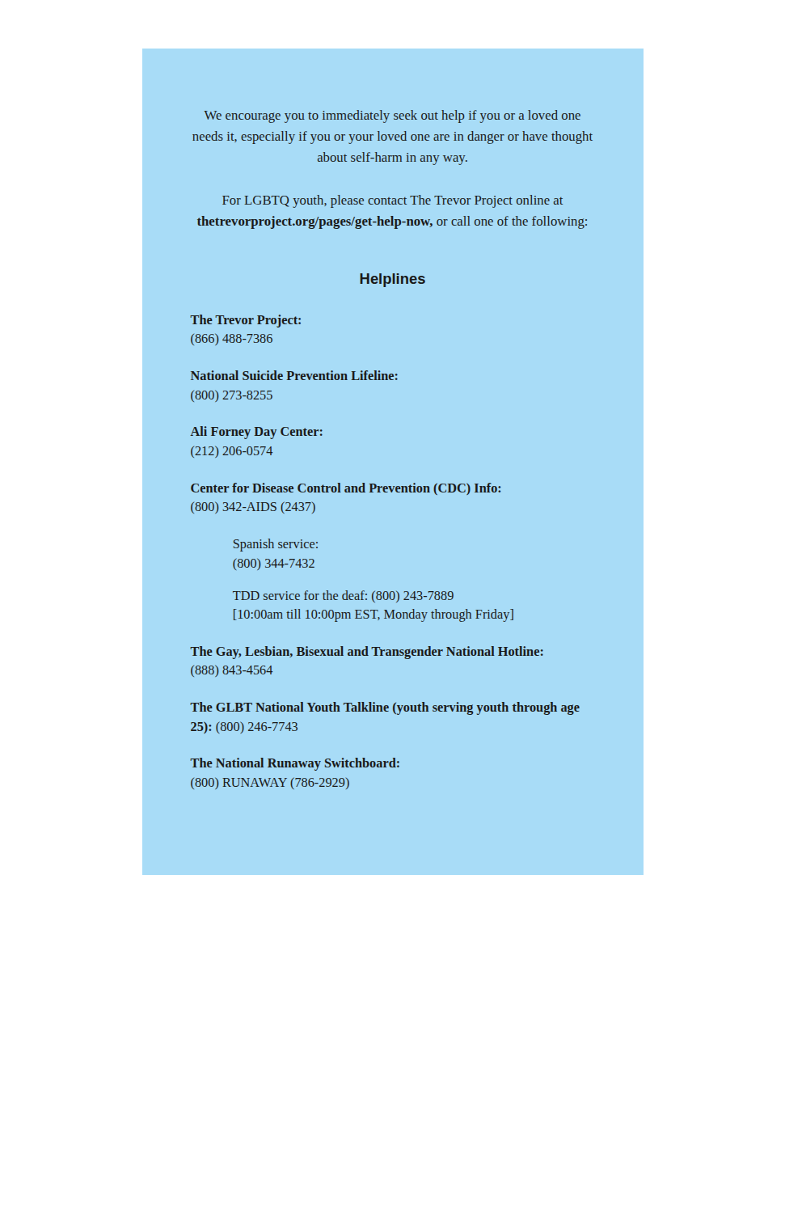We encourage you to immediately seek out help if you or a loved one needs it, especially if you or your loved one are in danger or have thought about self-harm in any way.
For LGBTQ youth, please contact The Trevor Project online at thetrevorproject.org/pages/get-help-now, or call one of the following:
Helplines
The Trevor Project:
(866) 488-7386
National Suicide Prevention Lifeline:
(800) 273-8255
Ali Forney Day Center:
(212) 206-0574
Center for Disease Control and Prevention (CDC) Info:
(800) 342-AIDS (2437)
Spanish service:
(800) 344-7432
TDD service for the deaf: (800) 243-7889
[10:00am till 10:00pm EST, Monday through Friday]
The Gay, Lesbian, Bisexual and Transgender National Hotline:
(888) 843-4564
The GLBT National Youth Talkline (youth serving youth through age 25): (800) 246-7743
The National Runaway Switchboard:
(800) RUNAWAY (786-2929)